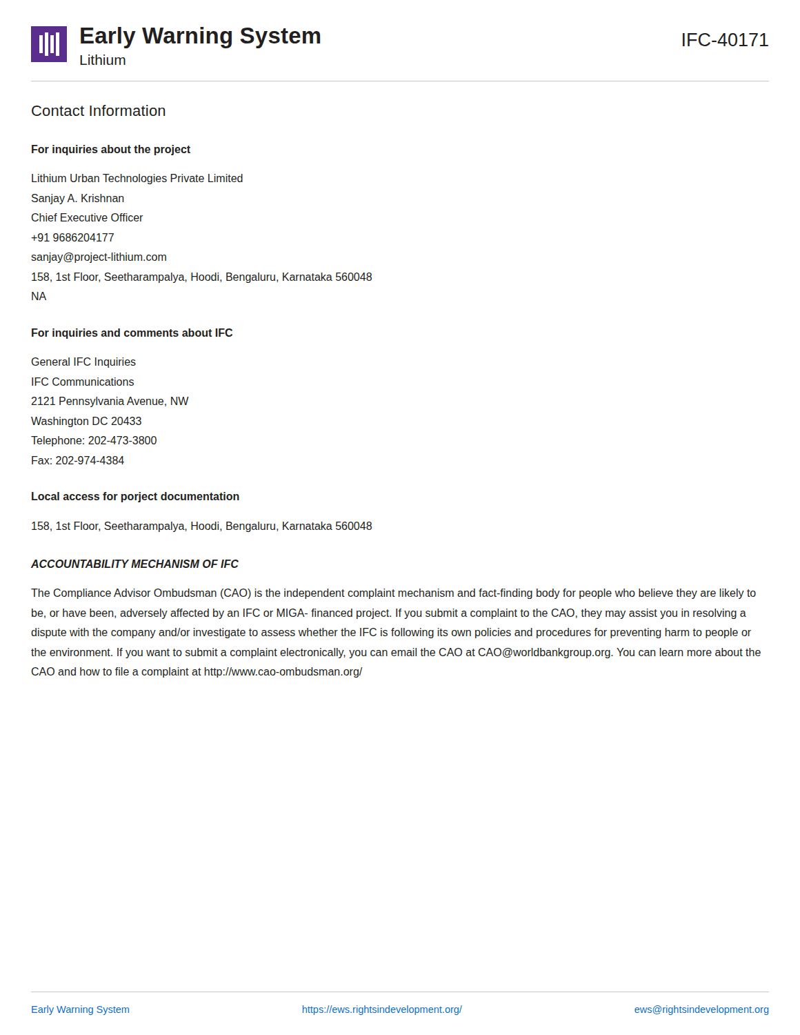Early Warning System
Lithium
IFC-40171
Contact Information
For inquiries about the project
Lithium Urban Technologies Private Limited
Sanjay A. Krishnan
Chief Executive Officer
+91 9686204177
sanjay@project-lithium.com
158, 1st Floor, Seetharampalya, Hoodi, Bengaluru, Karnataka 560048
NA
For inquiries and comments about IFC
General IFC Inquiries
IFC Communications
2121 Pennsylvania Avenue, NW
Washington DC 20433
Telephone: 202-473-3800
Fax: 202-974-4384
Local access for porject documentation
158, 1st Floor, Seetharampalya, Hoodi, Bengaluru, Karnataka 560048
ACCOUNTABILITY MECHANISM OF IFC
The Compliance Advisor Ombudsman (CAO) is the independent complaint mechanism and fact-finding body for people who believe they are likely to be, or have been, adversely affected by an IFC or MIGA- financed project. If you submit a complaint to the CAO, they may assist you in resolving a dispute with the company and/or investigate to assess whether the IFC is following its own policies and procedures for preventing harm to people or the environment. If you want to submit a complaint electronically, you can email the CAO at CAO@worldbankgroup.org. You can learn more about the CAO and how to file a complaint at http://www.cao-ombudsman.org/
Early Warning System
https://ews.rightsindevelopment.org/
ews@rightsindevelopment.org